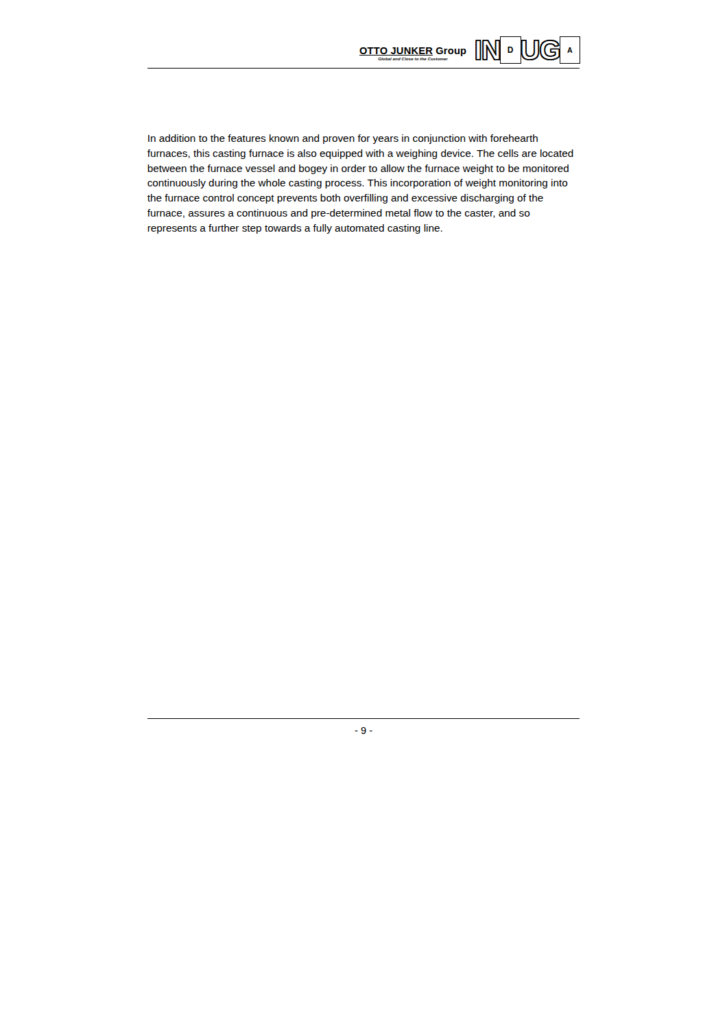OTTO JUNKER Group
Global and Close to the Customer
INDUGA
In addition to the features known and proven for years in conjunction with forehearth furnaces, this casting furnace is also equipped with a weighing device. The cells are located between the furnace vessel and bogey in order to allow the furnace weight to be monitored continuously during the whole casting process. This incorporation of weight monitoring into the furnace control concept prevents both overfilling and excessive discharging of the furnace, assures a continuous and pre-determined metal flow to the caster, and so represents a further step towards a fully automated casting line.
- 9 -